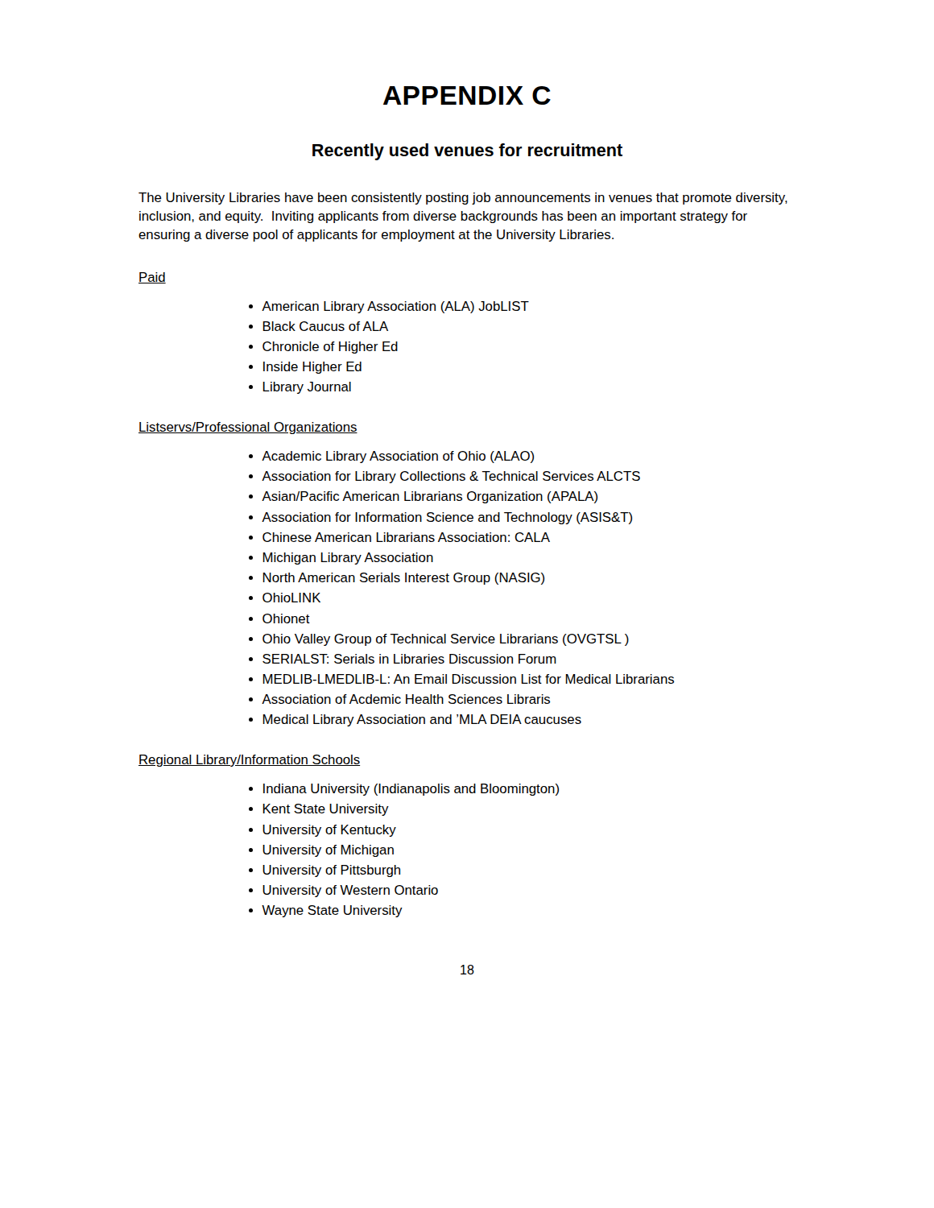APPENDIX C
Recently used venues for recruitment
The University Libraries have been consistently posting job announcements in venues that promote diversity, inclusion, and equity. Inviting applicants from diverse backgrounds has been an important strategy for ensuring a diverse pool of applicants for employment at the University Libraries.
Paid
American Library Association (ALA) JobLIST
Black Caucus of ALA
Chronicle of Higher Ed
Inside Higher Ed
Library Journal
Listservs/Professional Organizations
Academic Library Association of Ohio (ALAO)
Association for Library Collections & Technical Services ALCTS
Asian/Pacific American Librarians Organization (APALA)
Association for Information Science and Technology (ASIS&T)
Chinese American Librarians Association: CALA
Michigan Library Association
North American Serials Interest Group (NASIG)
OhioLINK
Ohionet
Ohio Valley Group of Technical Service Librarians (OVGTSL )
SERIALST: Serials in Libraries Discussion Forum
MEDLIB-LMEDLIB-L: An Email Discussion List for Medical Librarians
Association of Acdemic Health Sciences Libraris
Medical Library Association and ’MLA DEIA caucuses
Regional Library/Information Schools
Indiana University (Indianapolis and Bloomington)
Kent State University
University of Kentucky
University of Michigan
University of Pittsburgh
University of Western Ontario
Wayne State University
18